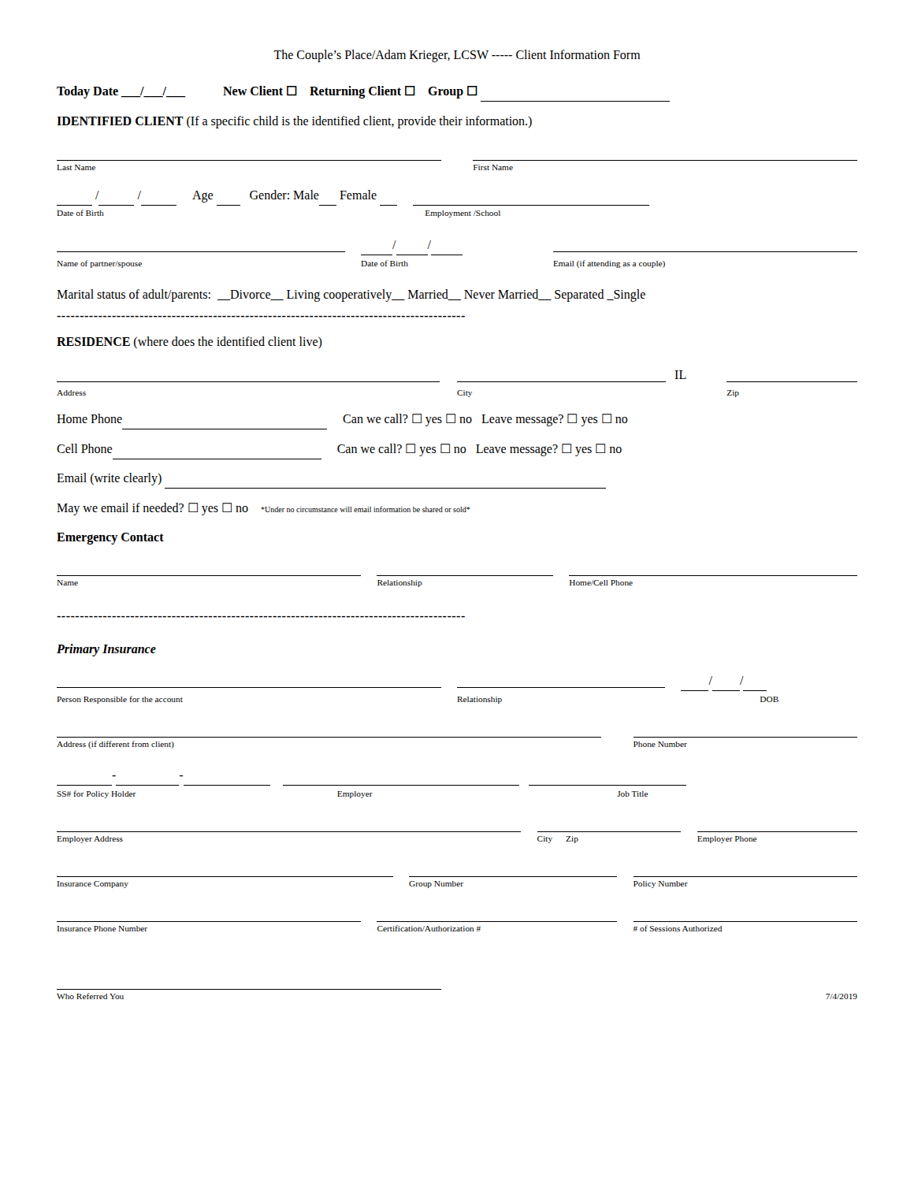The Couple’s Place/Adam Krieger, LCSW ----- Client Information Form
Today Date ___/___/___ New Client ☐ Returning Client ☐ Group ☐
IDENTIFIED CLIENT (If a specific child is the identified client, provide their information.)
| Last Name | | First Name |
/ / Age Gender: Male Female
| Date of Birth | Employment /School |
| | | / / | | |
| Name of partner/spouse | | Date of Birth | | Email (if attending as a couple) |
Marital status of adult/parents: __Divorce__ Living cooperatively__ Married__ Never Married__ Separated _Single
-----------------------------------------------------------------------------------------
RESIDENCE (where does the identified client live)
| | | | | IL | | |
| Address | | City | | | | Zip |
Home Phone Can we call? ☐ yes ☐ no Leave message? ☐ yes ☐ no
Cell Phone Can we call? ☐ yes ☐ no Leave message? ☐ yes ☐ no
Email (write clearly)
May we email if needed? ☐ yes ☐ no *Under no circumstance will email information be shared or sold*
Emergency Contact
| Name | | Relationship | | Home/Cell Phone |
-----------------------------------------------------------------------------------------
Primary Insurance
| | | | | / / |
| Person Responsible for the account | | Relationship | | DOB |
| Address (if different from client) | | Phone Number |
- -
| SS# for Policy Holder | Employer | Job Title |
| Employer Address | | City Zip | | Employer Phone |
| Insurance Company | | Group Number | | Policy Number |
| Insurance Phone Number | | Certification/Authorization # | | # of Sessions Authorized |
Who Referred You 7/4/2019